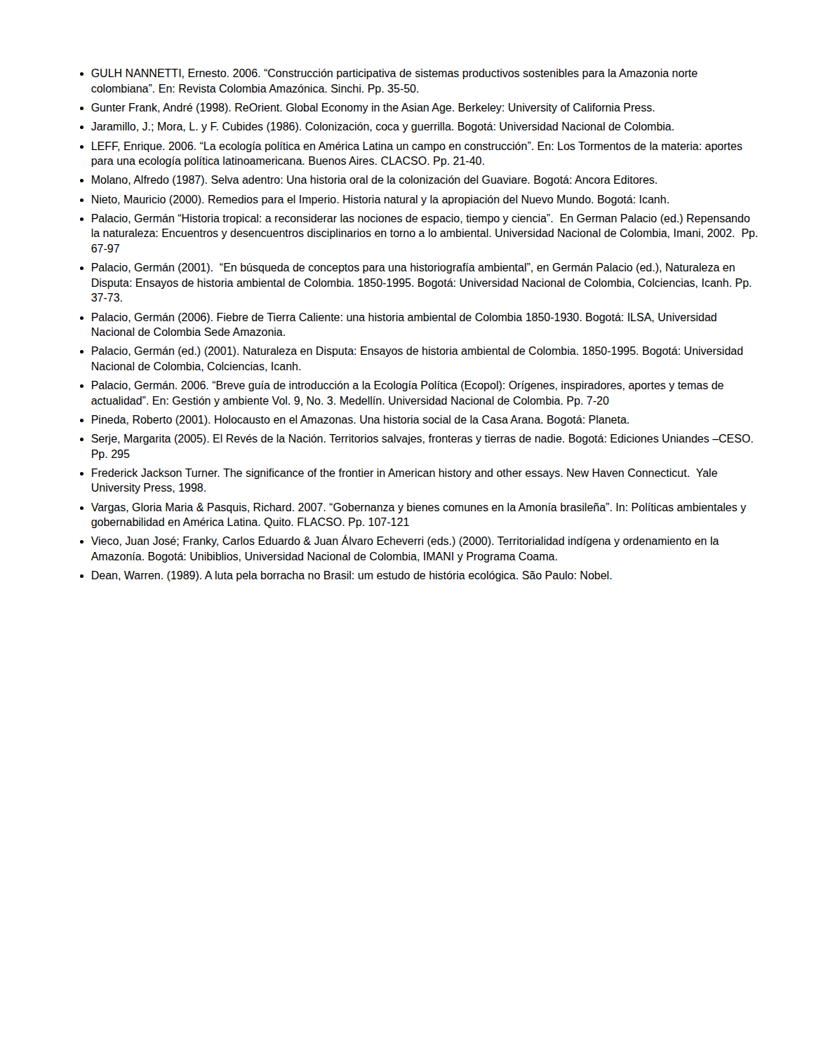GULH NANNETTI, Ernesto. 2006. “Construcción participativa de sistemas productivos sostenibles para la Amazonia norte colombiana”. En: Revista Colombia Amazónica. Sinchi. Pp. 35-50.
Gunter Frank, André (1998). ReOrient. Global Economy in the Asian Age. Berkeley: University of California Press.
Jaramillo, J.; Mora, L. y F. Cubides (1986). Colonización, coca y guerrilla. Bogotá: Universidad Nacional de Colombia.
LEFF, Enrique. 2006. “La ecología política en América Latina un campo en construcción”. En: Los Tormentos de la materia: aportes para una ecología política latinoamericana. Buenos Aires. CLACSO. Pp. 21-40.
Molano, Alfredo (1987). Selva adentro: Una historia oral de la colonización del Guaviare. Bogotá: Ancora Editores.
Nieto, Mauricio (2000). Remedios para el Imperio. Historia natural y la apropiación del Nuevo Mundo. Bogotá: Icanh.
Palacio, Germán “Historia tropical: a reconsiderar las nociones de espacio, tiempo y ciencia”. En German Palacio (ed.) Repensando la naturaleza: Encuentros y desencuentros disciplinarios en torno a lo ambiental. Universidad Nacional de Colombia, Imani, 2002. Pp. 67-97
Palacio, Germán (2001). “En búsqueda de conceptos para una historiografía ambiental”, en Germán Palacio (ed.), Naturaleza en Disputa: Ensayos de historia ambiental de Colombia. 1850-1995. Bogotá: Universidad Nacional de Colombia, Colciencias, Icanh. Pp. 37-73.
Palacio, Germán (2006). Fiebre de Tierra Caliente: una historia ambiental de Colombia 1850-1930. Bogotá: ILSA, Universidad Nacional de Colombia Sede Amazonia.
Palacio, Germán (ed.) (2001). Naturaleza en Disputa: Ensayos de historia ambiental de Colombia. 1850-1995. Bogotá: Universidad Nacional de Colombia, Colciencias, Icanh.
Palacio, Germán. 2006. “Breve guía de introducción a la Ecología Política (Ecopol): Orígenes, inspiradores, aportes y temas de actualidad”. En: Gestión y ambiente Vol. 9, No. 3. Medellín. Universidad Nacional de Colombia. Pp. 7-20
Pineda, Roberto (2001). Holocausto en el Amazonas. Una historia social de la Casa Arana. Bogotá: Planeta.
Serje, Margarita (2005). El Revés de la Nación. Territorios salvajes, fronteras y tierras de nadie. Bogotá: Ediciones Uniandes –CESO. Pp. 295
Frederick Jackson Turner. The significance of the frontier in American history and other essays. New Haven Connecticut. Yale University Press, 1998.
Vargas, Gloria Maria & Pasquis, Richard. 2007. “Gobernanza y bienes comunes en la Amonía brasileña”. In: Políticas ambientales y gobernabilidad en América Latina. Quito. FLACSO. Pp. 107-121
Vieco, Juan José; Franky, Carlos Eduardo & Juan Álvaro Echeverri (eds.) (2000). Territorialidad indígena y ordenamiento en la Amazonía. Bogotá: Unibiblios, Universidad Nacional de Colombia, IMANI y Programa Coama.
Dean, Warren. (1989). A luta pela borracha no Brasil: um estudo de história ecológica. São Paulo: Nobel.